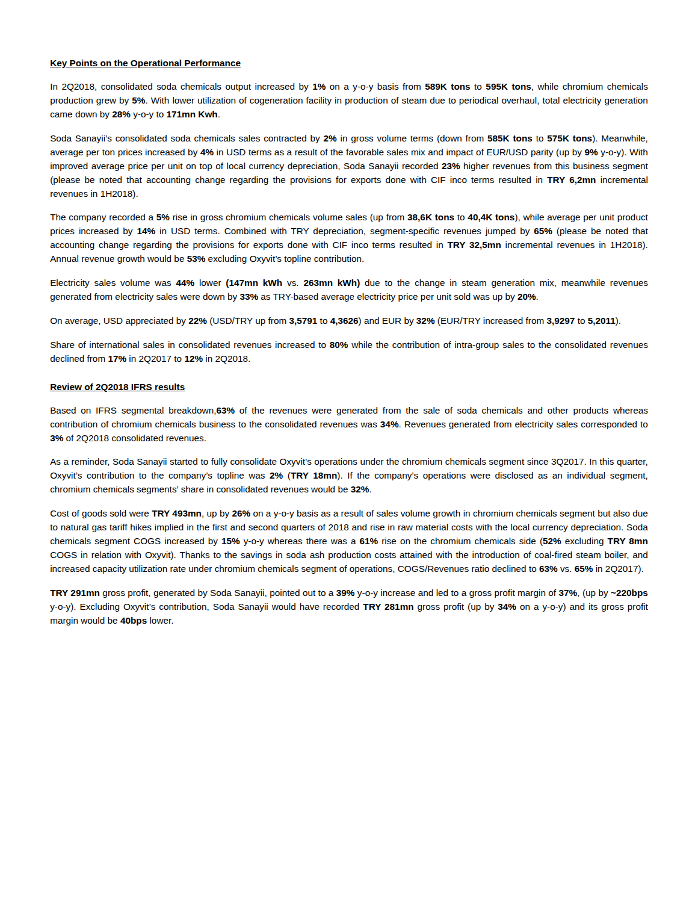Key Points on the Operational Performance
In 2Q2018, consolidated soda chemicals output increased by 1% on a y-o-y basis from 589K tons to 595K tons, while chromium chemicals production grew by 5%. With lower utilization of cogeneration facility in production of steam due to periodical overhaul, total electricity generation came down by 28% y-o-y to 171mn Kwh.
Soda Sanayii’s consolidated soda chemicals sales contracted by 2% in gross volume terms (down from 585K tons to 575K tons). Meanwhile, average per ton prices increased by 4% in USD terms as a result of the favorable sales mix and impact of EUR/USD parity (up by 9% y-o-y). With improved average price per unit on top of local currency depreciation, Soda Sanayii recorded 23% higher revenues from this business segment (please be noted that accounting change regarding the provisions for exports done with CIF inco terms resulted in TRY 6,2mn incremental revenues in 1H2018).
The company recorded a 5% rise in gross chromium chemicals volume sales (up from 38,6K tons to 40,4K tons), while average per unit product prices increased by 14% in USD terms. Combined with TRY depreciation, segment-specific revenues jumped by 65% (please be noted that accounting change regarding the provisions for exports done with CIF inco terms resulted in TRY 32,5mn incremental revenues in 1H2018). Annual revenue growth would be 53% excluding Oxyvit’s topline contribution.
Electricity sales volume was 44% lower (147mn kWh vs. 263mn kWh) due to the change in steam generation mix, meanwhile revenues generated from electricity sales were down by 33% as TRY-based average electricity price per unit sold was up by 20%.
On average, USD appreciated by 22% (USD/TRY up from 3,5791 to 4,3626) and EUR by 32% (EUR/TRY increased from 3,9297 to 5,2011).
Share of international sales in consolidated revenues increased to 80% while the contribution of intra-group sales to the consolidated revenues declined from 17% in 2Q2017 to 12% in 2Q2018.
Review of 2Q2018 IFRS results
Based on IFRS segmental breakdown,63% of the revenues were generated from the sale of soda chemicals and other products whereas contribution of chromium chemicals business to the consolidated revenues was 34%. Revenues generated from electricity sales corresponded to 3% of 2Q2018 consolidated revenues.
As a reminder, Soda Sanayii started to fully consolidate Oxyvit’s operations under the chromium chemicals segment since 3Q2017. In this quarter, Oxyvit’s contribution to the company’s topline was 2% (TRY 18mn). If the company’s operations were disclosed as an individual segment, chromium chemicals segments’ share in consolidated revenues would be 32%.
Cost of goods sold were TRY 493mn, up by 26% on a y-o-y basis as a result of sales volume growth in chromium chemicals segment but also due to natural gas tariff hikes implied in the first and second quarters of 2018 and rise in raw material costs with the local currency depreciation. Soda chemicals segment COGS increased by 15% y-o-y whereas there was a 61% rise on the chromium chemicals side (52% excluding TRY 8mn COGS in relation with Oxyvit). Thanks to the savings in soda ash production costs attained with the introduction of coal-fired steam boiler, and increased capacity utilization rate under chromium chemicals segment of operations, COGS/Revenues ratio declined to 63% vs. 65% in 2Q2017).
TRY 291mn gross profit, generated by Soda Sanayii, pointed out to a 39% y-o-y increase and led to a gross profit margin of 37%, (up by ~220bps y-o-y). Excluding Oxyvit’s contribution, Soda Sanayii would have recorded TRY 281mn gross profit (up by 34% on a y-o-y) and its gross profit margin would be 40bps lower.